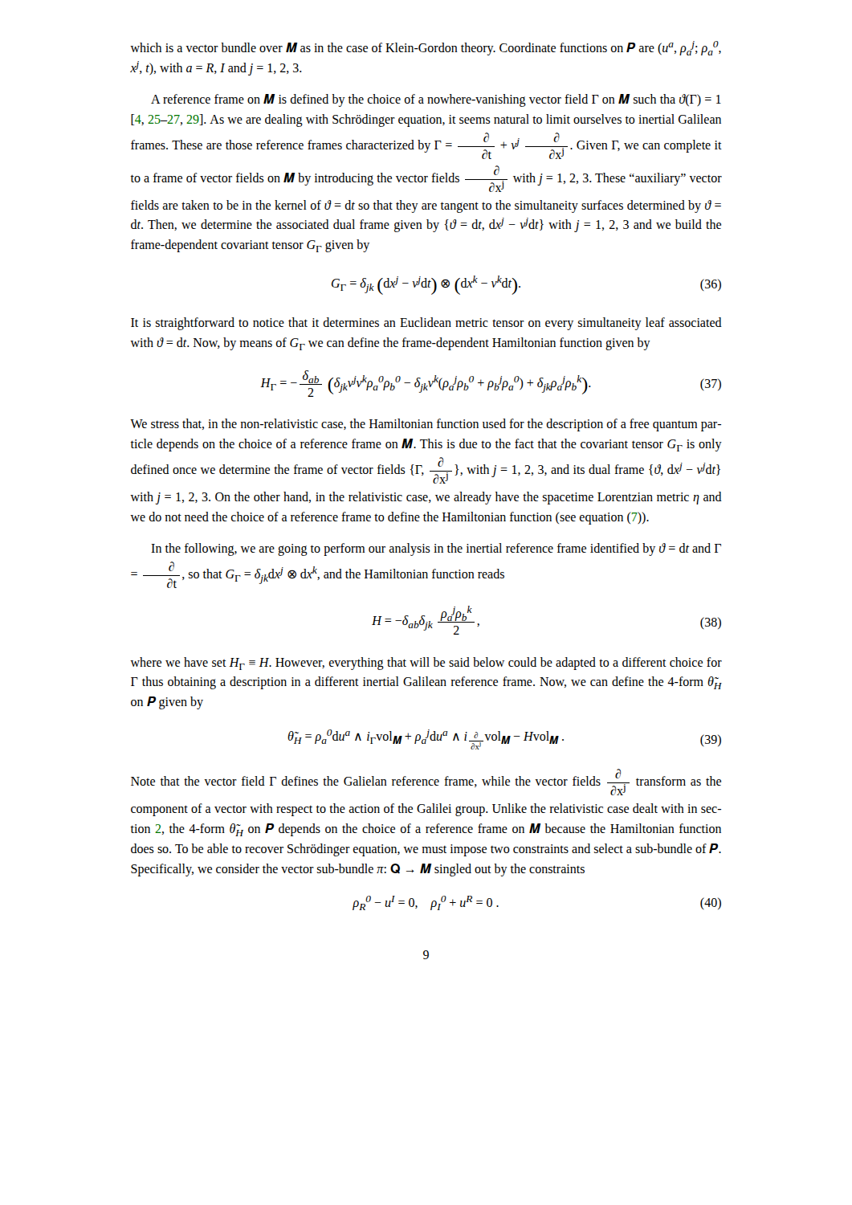which is a vector bundle over 𝑴 as in the case of Klein-Gordon theory. Coordinate functions on 𝑷 are (ua, ρaj; ρa0, xj, t), with a = R, I and j = 1, 2, 3.
A reference frame on 𝑴 is defined by the choice of a nowhere-vanishing vector field Γ on 𝑴 such tha ϑ(Γ) = 1 [4, 25–27, 29]. As we are dealing with Schrödinger equation, it seems natural to limit ourselves to inertial Galilean frames. These are those reference frames characterized by Γ = ∂∂t + vj ∂∂xj. Given Γ, we can complete it to a frame of vector fields on 𝑴 by introducing the vector fields ∂∂xj with j = 1, 2, 3. These “auxiliary” vector fields are taken to be in the kernel of ϑ = dt so that they are tangent to the simultaneity surfaces determined by ϑ = dt. Then, we determine the associated dual frame given by {ϑ = dt, dxj − vjdt} with j = 1, 2, 3 and we build the frame-dependent covariant tensor GΓ given by
GΓ = δjk (dxj − vjdt) ⊗ (dxk − vkdt). (36)
It is straightforward to notice that it determines an Euclidean metric tensor on every simultaneity leaf associated with ϑ = dt. Now, by means of GΓ we can define the frame-dependent Hamiltonian function given by
HΓ = −δab 2 (δjkvjvkρa0ρb0 − δjkvk(ρajρb0 + ρbjρa0) + δjkρajρbk). (37)
We stress that, in the non-relativistic case, the Hamiltonian function used for the description of a free quantum particle depends on the choice of a reference frame on 𝑴. This is due to the fact that the covariant tensor GΓ is only defined once we determine the frame of vector fields {Γ, ∂∂xj}, with j = 1, 2, 3, and its dual frame {ϑ, dxj − vjdt} with j = 1, 2, 3. On the other hand, in the relativistic case, we already have the spacetime Lorentzian metric η and we do not need the choice of a reference frame to define the Hamiltonian function (see equation (7)).
In the following, we are going to perform our analysis in the inertial reference frame identified by ϑ = dt and Γ = ∂∂t, so that GΓ = δjkdxj ⊗ dxk, and the Hamiltonian function reads
H = −δabδjk ρajρbk 2, (38)
where we have set HΓ ≡ H. However, everything that will be said below could be adapted to a different choice for Γ thus obtaining a description in a different inertial Galilean reference frame. Now, we can define the 4-form θ̃H on 𝑷 given by
θ̃H = ρa0dua ∧ iΓvol𝑴 + ρajdua ∧ i∂∂xjvol𝑴 − Hvol𝑴 . (39)
Note that the vector field Γ defines the Galielan reference frame, while the vector fields ∂∂xj transform as the component of a vector with respect to the action of the Galilei group. Unlike the relativistic case dealt with in section 2, the 4-form θ̃H on 𝑷 depends on the choice of a reference frame on 𝑴 because the Hamiltonian function does so. To be able to recover Schrödinger equation, we must impose two constraints and select a sub-bundle of 𝑷. Specifically, we consider the vector sub-bundle π: 𝐐 → 𝑴 singled out by the constraints
ρR0 − uI = 0, ρI0 + uR = 0 . (40)
9